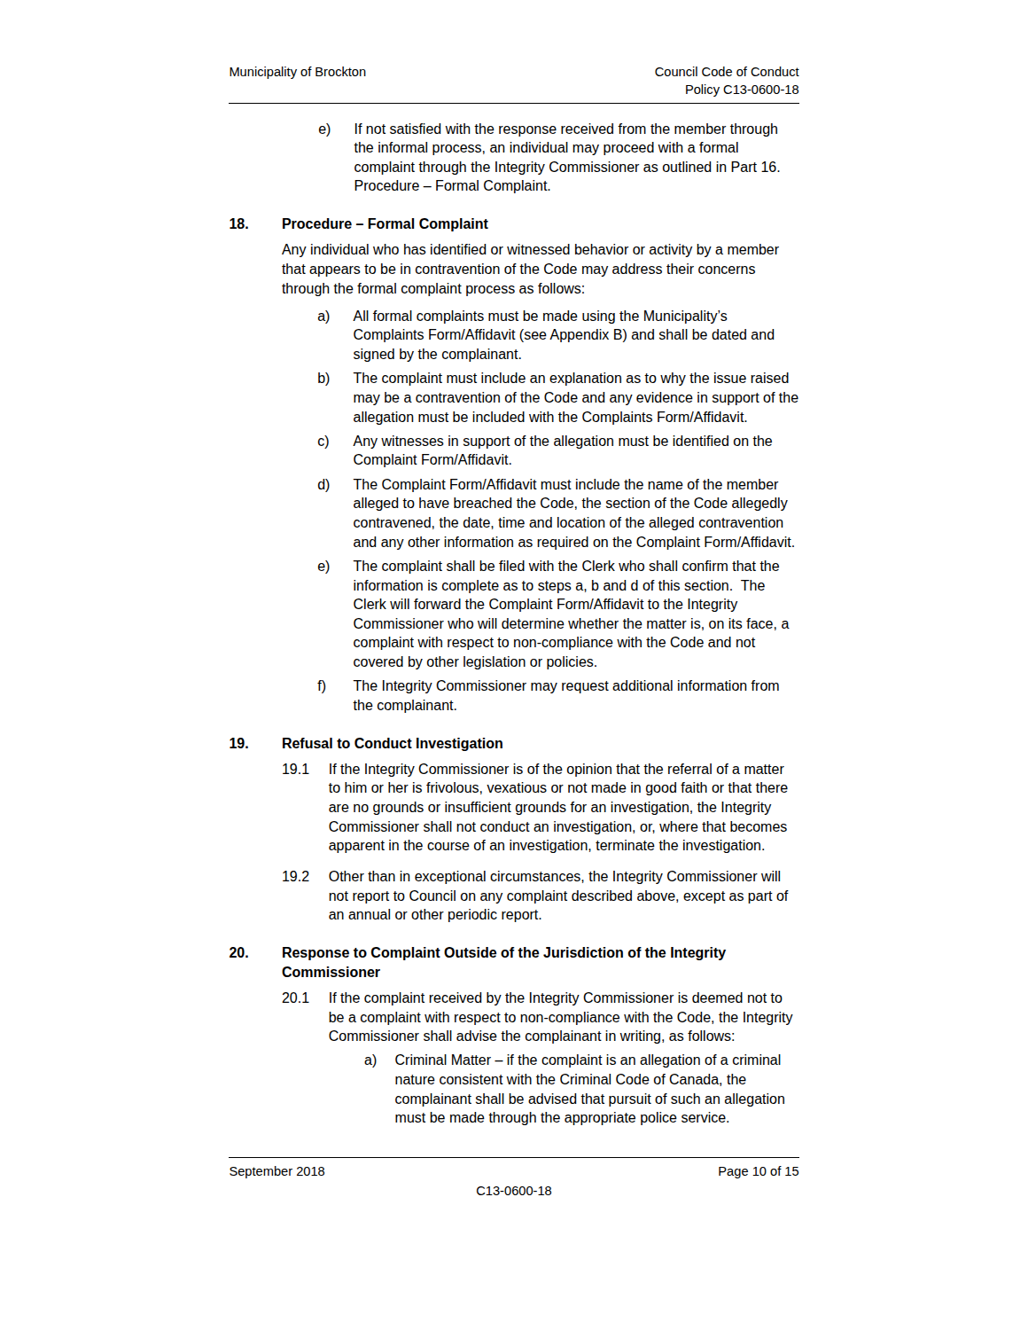Municipality of Brockton
Council Code of Conduct
Policy C13-0600-18
e)
If not satisfied with the response received from the member through the informal process, an individual may proceed with a formal complaint through the Integrity Commissioner as outlined in Part 16. Procedure – Formal Complaint.
18.
Procedure – Formal Complaint
Any individual who has identified or witnessed behavior or activity by a member that appears to be in contravention of the Code may address their concerns through the formal complaint process as follows:
a)
All formal complaints must be made using the Municipality’s Complaints Form/Affidavit (see Appendix B) and shall be dated and signed by the complainant.
b)
The complaint must include an explanation as to why the issue raised may be a contravention of the Code and any evidence in support of the allegation must be included with the Complaints Form/Affidavit.
c)
Any witnesses in support of the allegation must be identified on the Complaint Form/Affidavit.
d)
The Complaint Form/Affidavit must include the name of the member alleged to have breached the Code, the section of the Code allegedly contravened, the date, time and location of the alleged contravention and any other information as required on the Complaint Form/Affidavit.
e)
The complaint shall be filed with the Clerk who shall confirm that the information is complete as to steps a, b and d of this section. The Clerk will forward the Complaint Form/Affidavit to the Integrity Commissioner who will determine whether the matter is, on its face, a complaint with respect to non-compliance with the Code and not covered by other legislation or policies.
f)
The Integrity Commissioner may request additional information from the complainant.
19.
Refusal to Conduct Investigation
19.1
If the Integrity Commissioner is of the opinion that the referral of a matter to him or her is frivolous, vexatious or not made in good faith or that there are no grounds or insufficient grounds for an investigation, the Integrity Commissioner shall not conduct an investigation, or, where that becomes apparent in the course of an investigation, terminate the investigation.
19.2
Other than in exceptional circumstances, the Integrity Commissioner will not report to Council on any complaint described above, except as part of an annual or other periodic report.
20.
Response to Complaint Outside of the Jurisdiction of the Integrity Commissioner
20.1
If the complaint received by the Integrity Commissioner is deemed not to be a complaint with respect to non-compliance with the Code, the Integrity Commissioner shall advise the complainant in writing, as follows:
a)
Criminal Matter – if the complaint is an allegation of a criminal nature consistent with the Criminal Code of Canada, the complainant shall be advised that pursuit of such an allegation must be made through the appropriate police service.
September 2018
Page 10 of 15
C13-0600-18